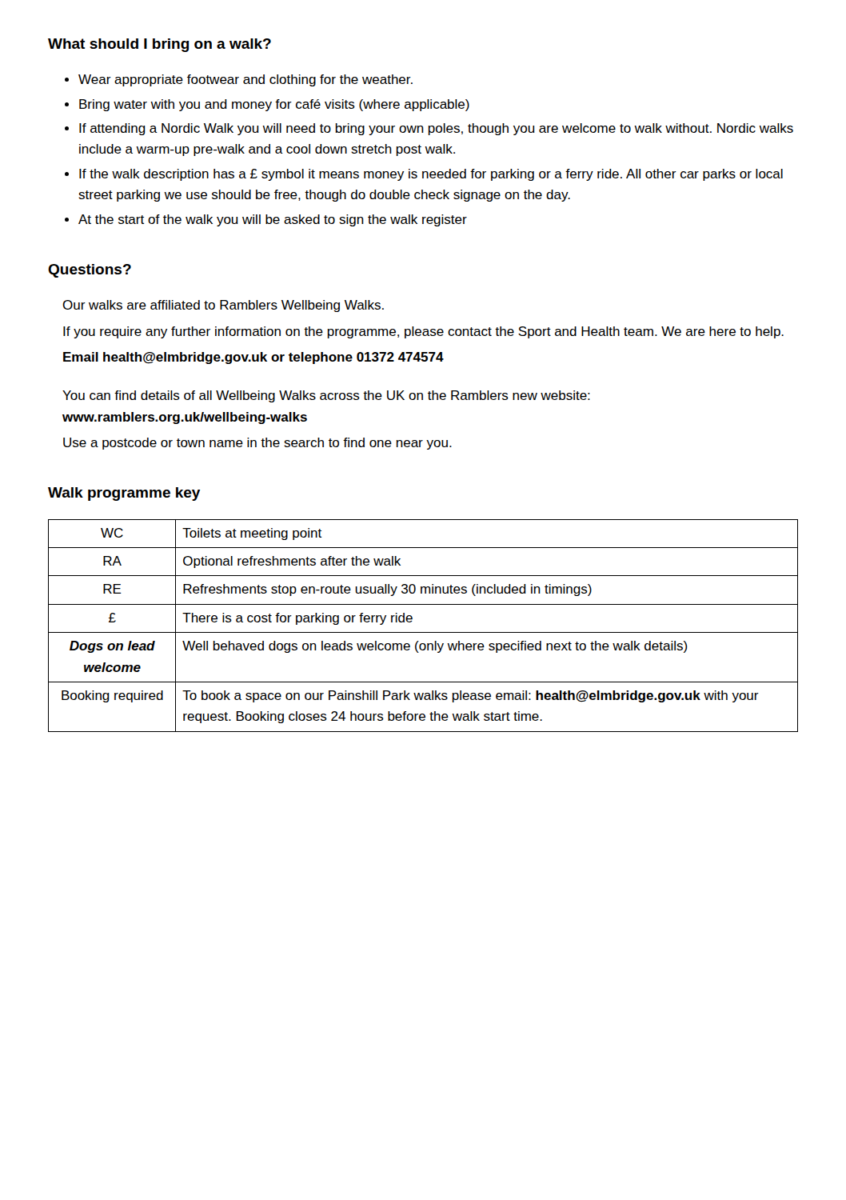What should I bring on a walk?
Wear appropriate footwear and clothing for the weather.
Bring water with you and money for café visits (where applicable)
If attending a Nordic Walk you will need to bring your own poles, though you are welcome to walk without. Nordic walks include a warm-up pre-walk and a cool down stretch post walk.
If the walk description has a £ symbol it means money is needed for parking or a ferry ride. All other car parks or local street parking we use should be free, though do double check signage on the day.
At the start of the walk you will be asked to sign the walk register
Questions?
Our walks are affiliated to Ramblers Wellbeing Walks.
If you require any further information on the programme, please contact the Sport and Health team. We are here to help.
Email health@elmbridge.gov.uk or telephone 01372 474574
You can find details of all Wellbeing Walks across the UK on the Ramblers new website: www.ramblers.org.uk/wellbeing-walks
Use a postcode or town name in the search to find one near you.
Walk programme key
| WC | Toilets at meeting point |
| RA | Optional refreshments after the walk |
| RE | Refreshments stop en-route usually 30 minutes (included in timings) |
| £ | There is a cost for parking or ferry ride |
| Dogs on lead welcome | Well behaved dogs on leads welcome (only where specified next to the walk details) |
| Booking required | To book a space on our Painshill Park walks please email: health@elmbridge.gov.uk with your request. Booking closes 24 hours before the walk start time. |